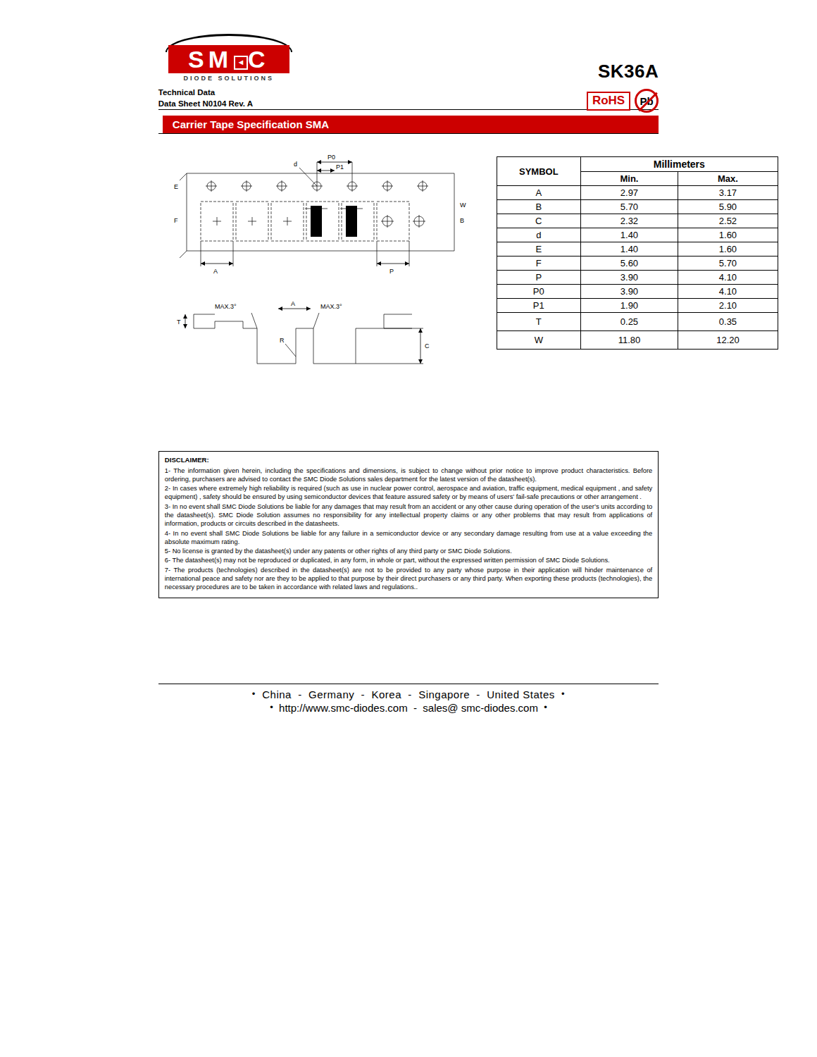SM◂C
DIODE SOLUTIONS
SK36A
Technical Data
Data Sheet N0104 Rev. A
RoHS
Pb
Carrier Tape Specification SMA
E F W B P0 P1 d A P T C A MAX.3° MAX.3° R
| SYMBOL | Millimeters |
| --- | --- |
| Min. | Max. |
| A | 2.97 | 3.17 |
| B | 5.70 | 5.90 |
| C | 2.32 | 2.52 |
| d | 1.40 | 1.60 |
| E | 1.40 | 1.60 |
| F | 5.60 | 5.70 |
| P | 3.90 | 4.10 |
| P0 | 3.90 | 4.10 |
| P1 | 1.90 | 2.10 |
| T | 0.25 | 0.35 |
| W | 11.80 | 12.20 |
DISCLAIMER:
1- The information given herein, including the specifications and dimensions, is subject to change without prior notice to improve product characteristics. Before ordering, purchasers are advised to contact the SMC Diode Solutions sales department for the latest version of the datasheet(s).
2- In cases where extremely high reliability is required (such as use in nuclear power control, aerospace and aviation, traffic equipment, medical equipment , and safety equipment) , safety should be ensured by using semiconductor devices that feature assured safety or by means of users’ fail-safe precautions or other arrangement .
3- In no event shall SMC Diode Solutions be liable for any damages that may result from an accident or any other cause during operation of the user’s units according to the datasheet(s). SMC Diode Solution assumes no responsibility for any intellectual property claims or any other problems that may result from applications of information, products or circuits described in the datasheets.
4- In no event shall SMC Diode Solutions be liable for any failure in a semiconductor device or any secondary damage resulting from use at a value exceeding the absolute maximum rating.
5- No license is granted by the datasheet(s) under any patents or other rights of any third party or SMC Diode Solutions.
6- The datasheet(s) may not be reproduced or duplicated, in any form, in whole or part, without the expressed written permission of SMC Diode Solutions.
7- The products (technologies) described in the datasheet(s) are not to be provided to any party whose purpose in their application will hinder maintenance of international peace and safety nor are they to be applied to that purpose by their direct purchasers or any third party. When exporting these products (technologies), the necessary procedures are to be taken in accordance with related laws and regulations..
• China - Germany - Korea - Singapore - United States •
• http://www.smc-diodes.com - sales@ smc-diodes.com •